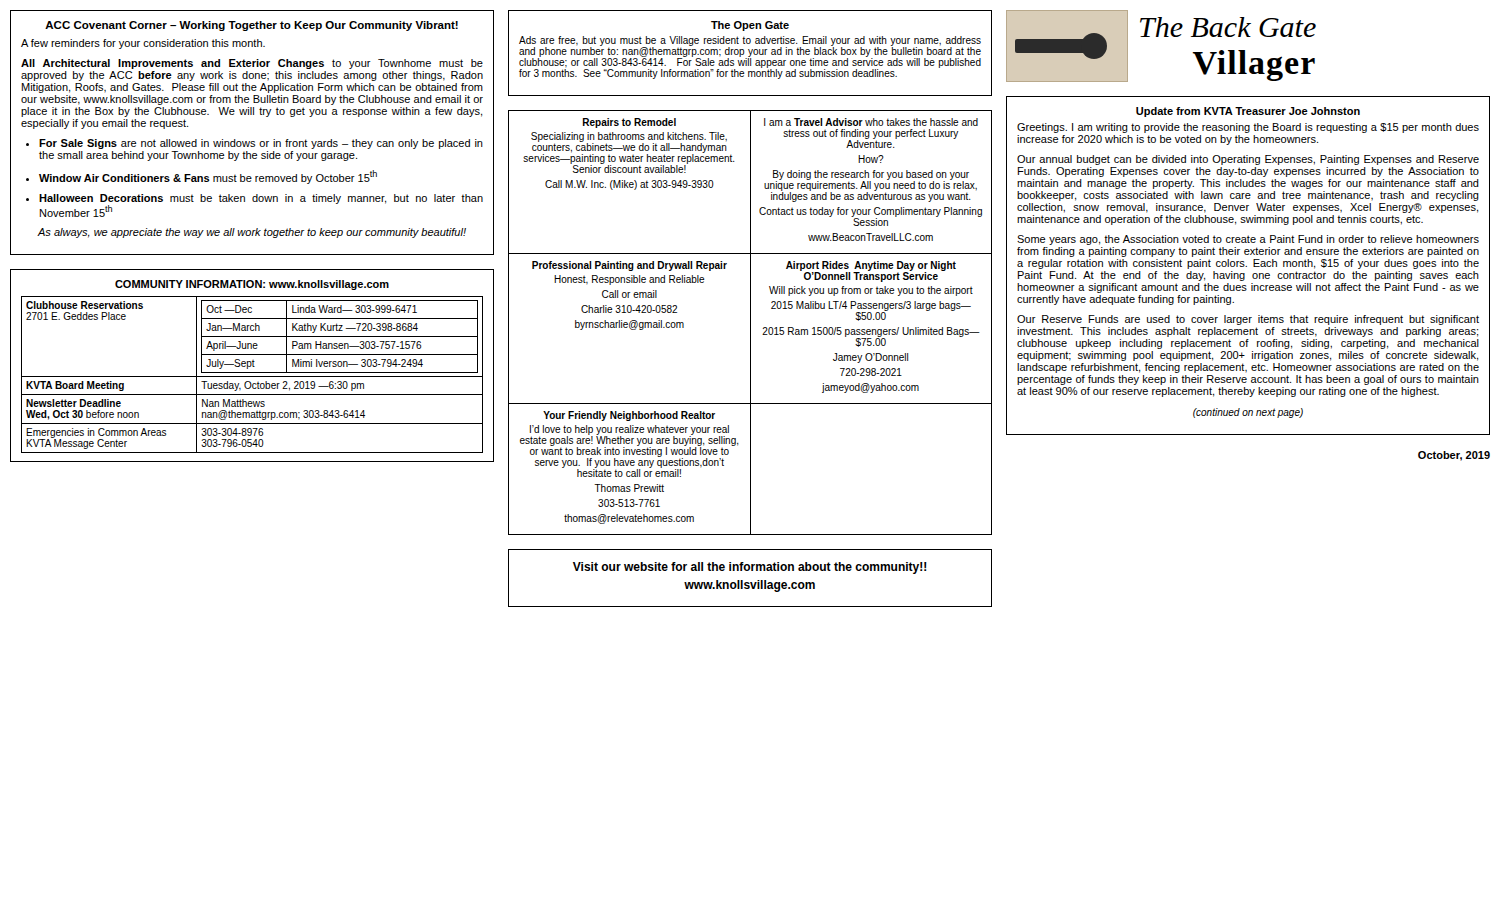ACC Covenant Corner – Working Together to Keep Our Community Vibrant!
A few reminders for your consideration this month.
All Architectural Improvements and Exterior Changes to your Townhome must be approved by the ACC before any work is done; this includes among other things, Radon Mitigation, Roofs, and Gates. Please fill out the Application Form which can be obtained from our website, www.knollsvillage.com or from the Bulletin Board by the Clubhouse and email it or place it in the Box by the Clubhouse. We will try to get you a response within a few days, especially if you email the request.
For Sale Signs are not allowed in windows or in front yards – they can only be placed in the small area behind your Townhome by the side of your garage.
Window Air Conditioners & Fans must be removed by October 15th
Halloween Decorations must be taken down in a timely manner, but no later than November 15th
As always, we appreciate the way we all work together to keep our community beautiful!
COMMUNITY INFORMATION: www.knollsvillage.com
| Clubhouse Reservations 2701 E. Geddes Place | / Oct —Dec / Linda Ward— 303-999-6471 / / Jan—March / Kathy Kurtz —720-398-8684 / / April—June / Pam Hansen—303-757-1576 / / July—Sept / Mimi Iverson— 303-794-2494 / |
| KVTA Board Meeting | Tuesday, October 2, 2019 —6:30 pm |
| Newsletter Deadline Wed, Oct 30 before noon | Nan Matthews nan@themattgrp.com; 303-843-6414 |
| Emergencies in Common Areas KVTA Message Center | 303-304-8976 303-796-0540 |
The Open Gate
Ads are free, but you must be a Village resident to advertise. Email your ad with your name, address and phone number to: nan@themattgrp.com; drop your ad in the black box by the bulletin board at the clubhouse; or call 303-843-6414. For Sale ads will appear one time and service ads will be published for 3 months. See “Community Information” for the monthly ad submission deadlines.
| Repairs to Remodel Specializing in bathrooms and kitchens. Tile, counters, cabinets—we do it all—handyman services—painting to water heater replacement. Senior discount available! Call M.W. Inc. (Mike) at 303-949-3930 | I am a Travel Advisor who takes the hassle and stress out of finding your perfect Luxury Adventure. How? By doing the research for you based on your unique requirements. All you need to do is relax, indulges and be as adventurous as you want. Contact us today for your Complimentary Planning Session www.BeaconTravelLLC.com |
| Professional Painting and Drywall Repair Honest, Responsible and Reliable Call or email Charlie 310-420-0582 byrnscharlie@gmail.com | Airport Rides Anytime Day or Night O’Donnell Transport Service Will pick you up from or take you to the airport 2015 Malibu LT/4 Passengers/3 large bags—$50.00 2015 Ram 1500/5 passengers/ Unlimited Bags—$75.00 Jamey O’Donnell 720-298-2021 jameyod@yahoo.com |
| Your Friendly Neighborhood Realtor I’d love to help you realize whatever your real estate goals are! Whether you are buying, selling, or want to break into investing I would love to serve you. If you have any questions,don’t hesitate to call or email! Thomas Prewitt 303-513-7761 thomas@relevatehomes.com | |
Visit our website for all the information about the community!!
www.knollsvillage.com
The Back GateVillager
Update from KVTA Treasurer Joe Johnston
Greetings. I am writing to provide the reasoning the Board is requesting a $15 per month dues increase for 2020 which is to be voted on by the homeowners.
Our annual budget can be divided into Operating Expenses, Painting Expenses and Reserve Funds. Operating Expenses cover the day-to-day expenses incurred by the Association to maintain and manage the property. This includes the wages for our maintenance staff and bookkeeper, costs associated with lawn care and tree maintenance, trash and recycling collection, snow removal, insurance, Denver Water expenses, Xcel Energy® expenses, maintenance and operation of the clubhouse, swimming pool and tennis courts, etc.
Some years ago, the Association voted to create a Paint Fund in order to relieve homeowners from finding a painting company to paint their exterior and ensure the exteriors are painted on a regular rotation with consistent paint colors. Each month, $15 of your dues goes into the Paint Fund. At the end of the day, having one contractor do the painting saves each homeowner a significant amount and the dues increase will not affect the Paint Fund - as we currently have adequate funding for painting.
Our Reserve Funds are used to cover larger items that require infrequent but significant investment. This includes asphalt replacement of streets, driveways and parking areas; clubhouse upkeep including replacement of roofing, siding, carpeting, and mechanical equipment; swimming pool equipment, 200+ irrigation zones, miles of concrete sidewalk, landscape refurbishment, fencing replacement, etc. Homeowner associations are rated on the percentage of funds they keep in their Reserve account. It has been a goal of ours to maintain at least 90% of our reserve replacement, thereby keeping our rating one of the highest.
(continued on next page)
October, 2019